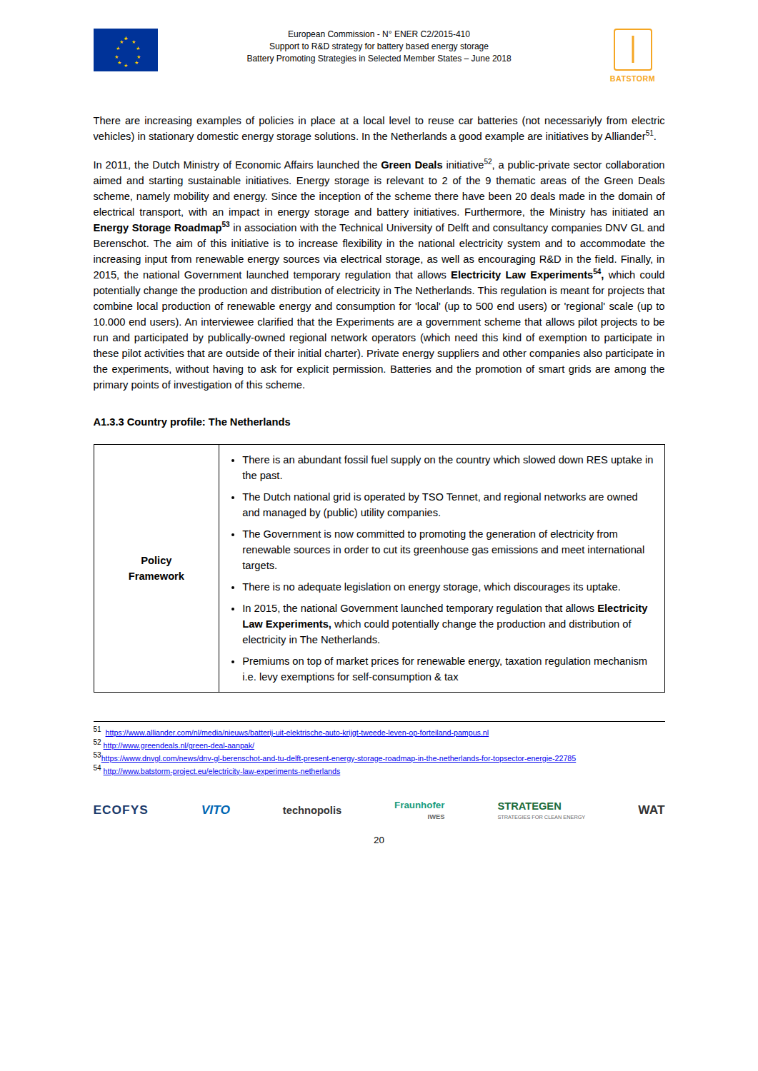★ ★ ★ ★ ★ ★ ★ ★ ★ ★ ★ ★
European Commission - N° ENER C2/2015-410
Support to R&D strategy for battery based energy storage
Battery Promoting Strategies in Selected Member States – June 2018
BATSTORM
There are increasing examples of policies in place at a local level to reuse car batteries (not necessariyly from electric vehicles) in stationary domestic energy storage solutions. In the Netherlands a good example are initiatives by Alliander51.
In 2011, the Dutch Ministry of Economic Affairs launched the Green Deals initiative52, a public-private sector collaboration aimed and starting sustainable initiatives. Energy storage is relevant to 2 of the 9 thematic areas of the Green Deals scheme, namely mobility and energy. Since the inception of the scheme there have been 20 deals made in the domain of electrical transport, with an impact in energy storage and battery initiatives. Furthermore, the Ministry has initiated an Energy Storage Roadmap53 in association with the Technical University of Delft and consultancy companies DNV GL and Berenschot. The aim of this initiative is to increase flexibility in the national electricity system and to accommodate the increasing input from renewable energy sources via electrical storage, as well as encouraging R&D in the field. Finally, in 2015, the national Government launched temporary regulation that allows Electricity Law Experiments54, which could potentially change the production and distribution of electricity in The Netherlands. This regulation is meant for projects that combine local production of renewable energy and consumption for 'local' (up to 500 end users) or 'regional' scale (up to 10.000 end users). An interviewee clarified that the Experiments are a government scheme that allows pilot projects to be run and participated by publically-owned regional network operators (which need this kind of exemption to participate in these pilot activities that are outside of their initial charter). Private energy suppliers and other companies also participate in the experiments, without having to ask for explicit permission. Batteries and the promotion of smart grids are among the primary points of investigation of this scheme.
A1.3.3 Country profile: The Netherlands
| Policy Framework | There is an abundant fossil fuel supply on the country which slowed down RES uptake in the past. The Dutch national grid is operated by TSO Tennet, and regional networks are owned and managed by (public) utility companies. The Government is now committed to promoting the generation of electricity from renewable sources in order to cut its greenhouse gas emissions and meet international targets. There is no adequate legislation on energy storage, which discourages its uptake. In 2015, the national Government launched temporary regulation that allows Electricity Law Experiments, which could potentially change the production and distribution of electricity in The Netherlands. Premiums on top of market prices for renewable energy, taxation regulation mechanism i.e. levy exemptions for self-consumption & tax |
51 https://www.alliander.com/nl/media/nieuws/batterij-uit-elektrische-auto-krijgt-tweede-leven-op-forteiland-pampus.nl
52 http://www.greendeals.nl/green-deal-aanpak/
53https://www.dnvgl.com/news/dnv-gl-berenschot-and-tu-delft-present-energy-storage-roadmap-in-the-netherlands-for-topsector-energie-22785
54 http://www.batstorm-project.eu/electricity-law-experiments-netherlands
ECOFYS VITO technopolis FraunhoferIWES STRATEGENSTRATEGIES FOR CLEAN ENERGY WAT
20